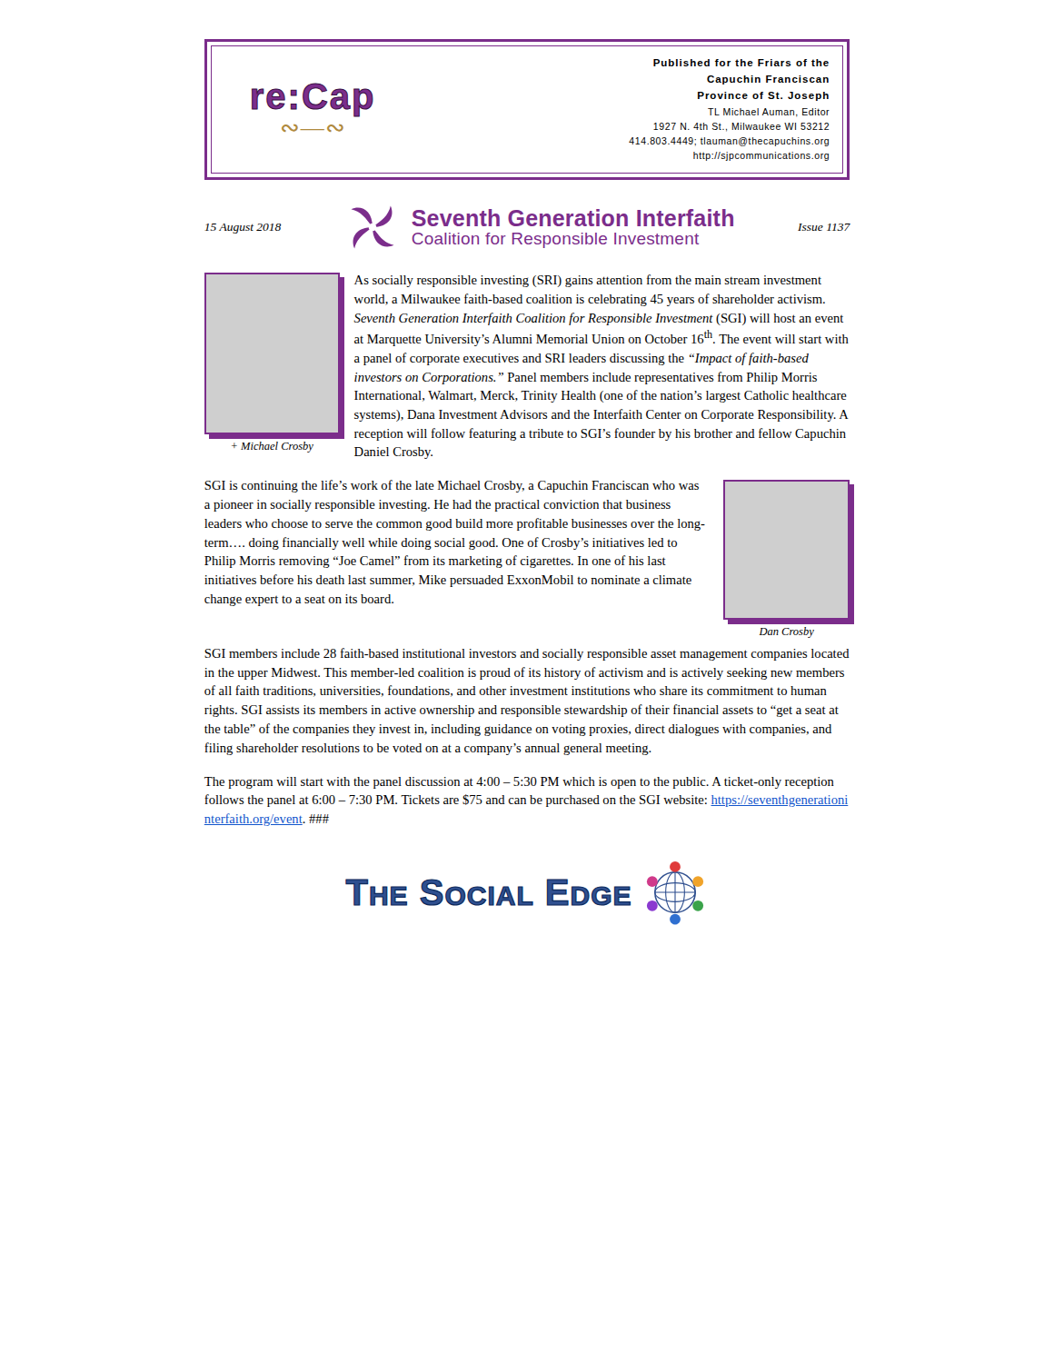re:Cap
∾—∾
Published for the Friars of the
Capuchin Franciscan
Province of St. Joseph
TL Michael Auman, Editor
1927 N. 4th St., Milwaukee WI 53212
414.803.4449; tlauman@thecapuchins.org
http://sjpcommunications.org
15 August 2018
Seventh Generation Interfaith
Coalition for Responsible Investment
Issue 1137
+ Michael Crosby
As socially responsible investing (SRI) gains attention from the main stream investment world, a Milwaukee faith-based coalition is celebrating 45 years of shareholder activism. Seventh Generation Interfaith Coalition for Responsible Investment (SGI) will host an event at Marquette University’s Alumni Memorial Union on October 16th. The event will start with a panel of corporate executives and SRI leaders discussing the “Impact of faith-based investors on Corporations.” Panel members include representatives from Philip Morris International, Walmart, Merck, Trinity Health (one of the nation’s largest Catholic healthcare systems), Dana Investment Advisors and the Interfaith Center on Corporate Responsibility. A reception will follow featuring a tribute to SGI’s founder by his brother and fellow Capuchin Daniel Crosby.
Dan Crosby
SGI is continuing the life’s work of the late Michael Crosby, a Capuchin Franciscan who was a pioneer in socially responsible investing. He had the practical conviction that business leaders who choose to serve the common good build more profitable businesses over the long-term…. doing financially well while doing social good. One of Crosby’s initiatives led to Philip Morris removing “Joe Camel” from its marketing of cigarettes. In one of his last initiatives before his death last summer, Mike persuaded ExxonMobil to nominate a climate change expert to a seat on its board.
SGI members include 28 faith-based institutional investors and socially responsible asset management companies located in the upper Midwest. This member-led coalition is proud of its history of activism and is actively seeking new members of all faith traditions, universities, foundations, and other investment institutions who share its commitment to human rights. SGI assists its members in active ownership and responsible stewardship of their financial assets to “get a seat at the table” of the companies they invest in, including guidance on voting proxies, direct dialogues with companies, and filing shareholder resolutions to be voted on at a company’s annual general meeting.
The program will start with the panel discussion at 4:00 – 5:30 PM which is open to the public. A ticket-only reception follows the panel at 6:00 – 7:30 PM. Tickets are $75 and can be purchased on the SGI website: https://seventhgenerationinterfaith.org/event. ###
THE SOCIAL EDGE